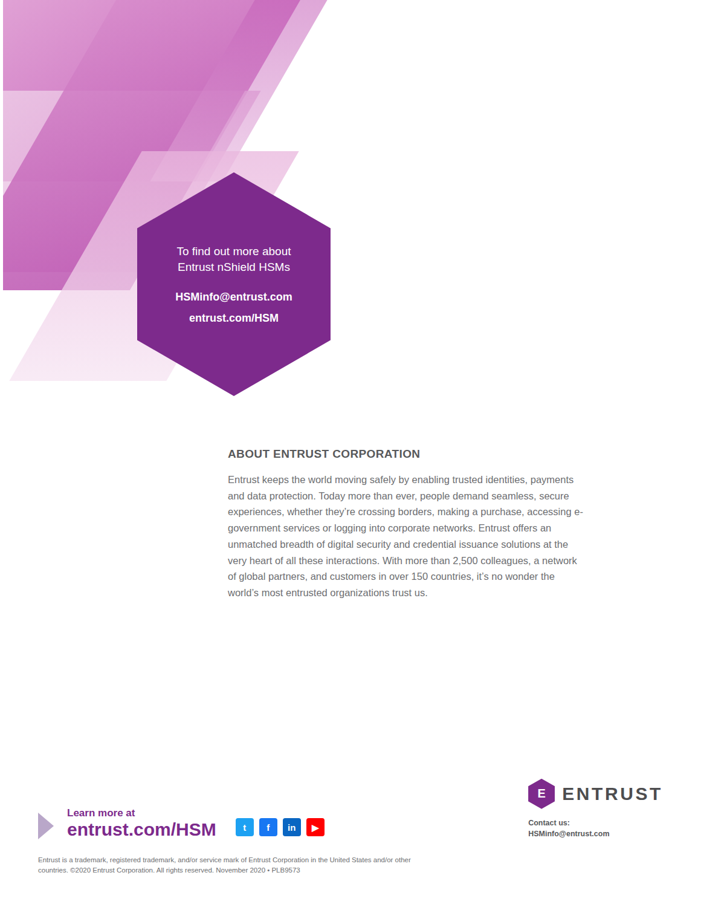To find out more about
Entrust nShield HSMs
HSMinfo@entrust.com entrust.com/HSM
ABOUT ENTRUST CORPORATION
Entrust keeps the world moving safely by enabling trusted identities, payments and data protection. Today more than ever, people demand seamless, secure experiences, whether they’re crossing borders, making a purchase, accessing e-government services or logging into corporate networks. Entrust offers an unmatched breadth of digital security and credential issuance solutions at the very heart of all these interactions. With more than 2,500 colleagues, a network of global partners, and customers in over 150 countries, it’s no wonder the world’s most entrusted organizations trust us.
Learn more at
entrust.com/HSM
t f in ▶
E
ENTRUST
Contact us:
HSMinfo@entrust.com
Entrust is a trademark, registered trademark, and/or service mark of Entrust Corporation in the United States and/or other countries. ©2020 Entrust Corporation. All rights reserved. November 2020 • PLB9573